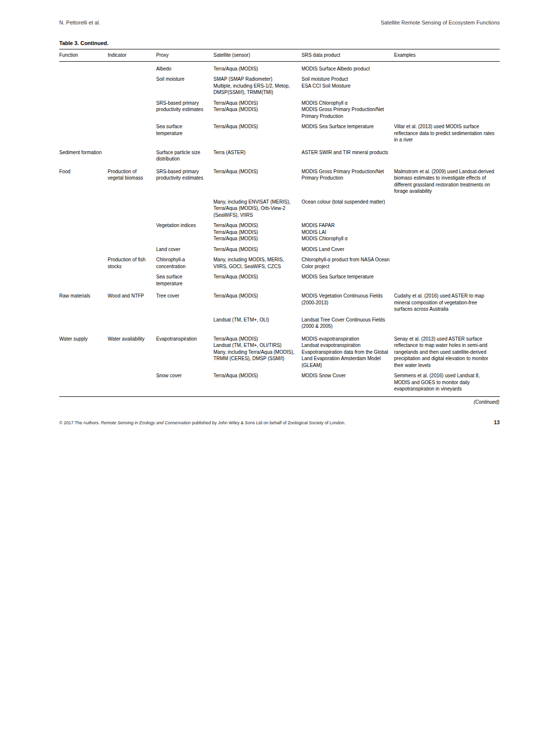N. Pettorelli et al.
Satellite Remote Sensing of Ecosystem Functions
Table 3. Continued.
| Function | Indicator | Proxy | Satellite (sensor) | SRS data product | Examples |
| --- | --- | --- | --- | --- | --- |
| | | Albedo | Terra/Aqua (MODIS) | MODIS Surface Albedo product | |
| | | Soil moisture | SMAP (SMAP Radiometer) Multiple, including ERS-1/2, Metop, DMSP(SSM/I), TRMM(TMI) | Soil moisture Product ESA CCI Soil Moisture | |
| | | SRS-based primary productivity estimates | Terra/Aqua (MODIS) Terra/Aqua (MODIS) | MODIS Chlorophyll α MODIS Gross Primary Production/Net Primary Production | |
| | | Sea surface temperature | Terra/Aqua (MODIS) | MODIS Sea Surface temperature | Villar et al. (2013) used MODIS surface reflectance data to predict sedimentation rates in a river |
| Sediment formation | | Surface particle size distribution | Terra (ASTER) | ASTER SWIR and TIR mineral products | |
| Food | Production of vegetal biomass | SRS-based primary productivity estimates | Terra/Aqua (MODIS) | MODIS Gross Primary Production/Net Primary Production | Malmstrom et al. (2009) used Landsat-derived biomass estimates to investigate effects of different grassland restoration treatments on forage availability |
| | | | Many, including ENVISAT (MERIS), Terra/Aqua (MODIS), Orb-View-2 (SeaWiFS), VIIRS | Ocean colour (total suspended matter) | |
| | | Vegetation indices | Terra/Aqua (MODIS) Terra/Aqua (MODIS) Terra/Aqua (MODIS) | MODIS FAPAR MODIS LAI MODIS Chlorophyll α | |
| | | Land cover | Terra/Aqua (MODIS) | MODIS Land Cover | |
| | Production of fish stocks | Chlorophyll-a concentration | Many, including MODIS, MERIS, VIIRS, GOCI, SeaWiFS, CZCS | Chlorophyll-α product from NASA Ocean Color project | |
| | | Sea surface temperature | Terra/Aqua (MODIS) | MODIS Sea Surface temperature | |
| Raw materials | Wood and NTFP | Tree cover | Terra/Aqua (MODIS) | MODIS Vegetation Continuous Fields (2000-2013) | Cudahy et al. (2016) used ASTER to map mineral composition of vegetation-free surfaces across Australia |
| | | | Landsat (TM, ETM+, OLI) | Landsat Tree Cover Continuous Fields (2000 & 2005) | |
| Water supply | Water availability | Evapotranspiration | Terra/Aqua (MODIS) Landsat (TM, ETM+, OLI/TIRS) Many, including Terra/Aqua (MODIS), TRMM (CERES), DMSP (SSM/I) | MODIS evapotranspiration Landsat evapotranspiration Evapotranspiration data from the Global Land Evaporation Amsterdam Model (GLEAM) | Senay et al. (2013) used ASTER surface reflectance to map water holes in semi-arid rangelands and then used satellite-derived precipitation and digital elevation to monitor their water levels |
| | | Snow cover | Terra/Aqua (MODIS) | MODIS Snow Cover | Semmens et al. (2016) used Landsat 8, MODIS and GOES to monitor daily evapotranspiration in vineyards |
| (Continued) |
© 2017 The Authors. Remote Sensing in Ecology and Conservation published by John Wiley & Sons Ltd on behalf of Zoological Society of London.
13